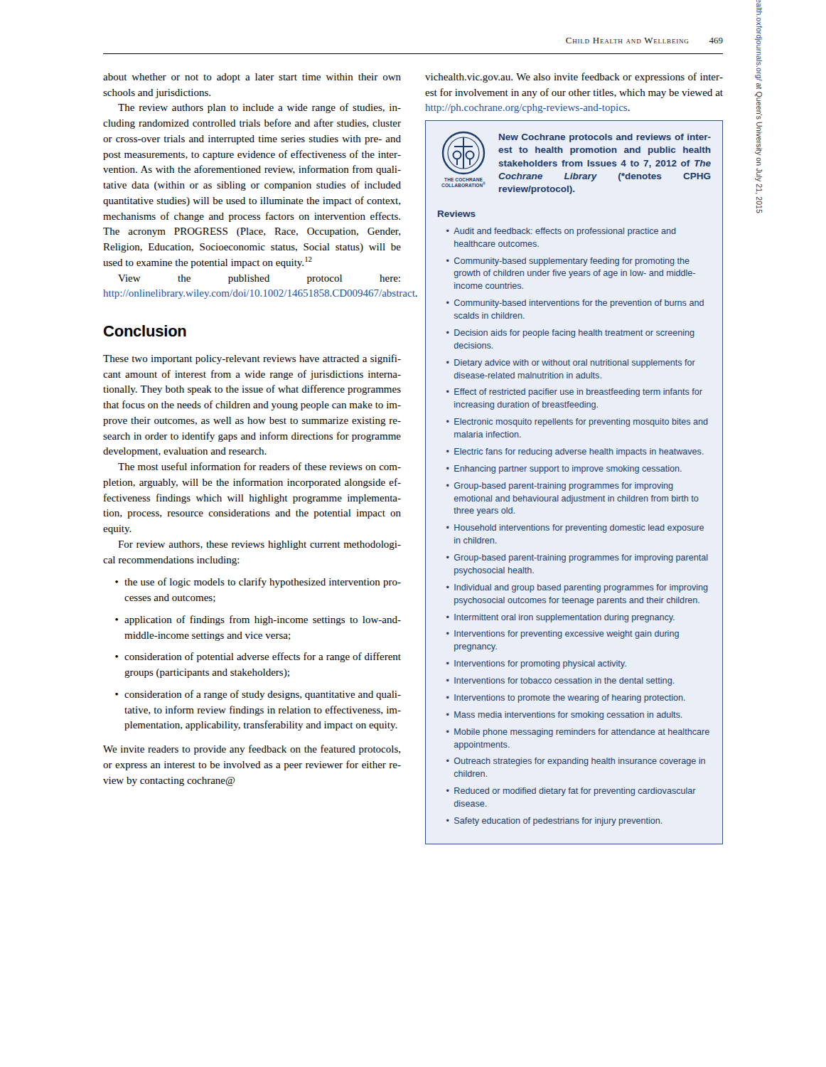Child Health and Wellbeing 469
Downloaded from http://jpubhealth.oxfordjournals.org/ at Queen's University on July 21, 2015
about whether or not to adopt a later start time within their own schools and jurisdictions.
The review authors plan to include a wide range of studies, including randomized controlled trials before and after studies, cluster or cross-over trials and interrupted time series studies with pre- and post measurements, to capture evidence of effectiveness of the intervention. As with the aforementioned review, information from qualitative data (within or as sibling or companion studies of included quantitative studies) will be used to illuminate the impact of context, mechanisms of change and process factors on intervention effects. The acronym PROGRESS (Place, Race, Occupation, Gender, Religion, Education, Socioeconomic status, Social status) will be used to examine the potential impact on equity.12
View the published protocol here: http://onlinelibrary.wiley.com/doi/10.1002/14651858.CD009467/abstract.
Conclusion
These two important policy-relevant reviews have attracted a significant amount of interest from a wide range of jurisdictions internationally. They both speak to the issue of what difference programmes that focus on the needs of children and young people can make to improve their outcomes, as well as how best to summarize existing research in order to identify gaps and inform directions for programme development, evaluation and research.
The most useful information for readers of these reviews on completion, arguably, will be the information incorporated alongside effectiveness findings which will highlight programme implementation, process, resource considerations and the potential impact on equity.
For review authors, these reviews highlight current methodological recommendations including:
the use of logic models to clarify hypothesized intervention processes and outcomes;
application of findings from high-income settings to low-and-middle-income settings and vice versa;
consideration of potential adverse effects for a range of different groups (participants and stakeholders);
consideration of a range of study designs, quantitative and qualitative, to inform review findings in relation to effectiveness, implementation, applicability, transferability and impact on equity.
We invite readers to provide any feedback on the featured protocols, or express an interest to be involved as a peer reviewer for either review by contacting cochrane@
vichealth.vic.gov.au. We also invite feedback or expressions of interest for involvement in any of our other titles, which may be viewed at http://ph.cochrane.org/cphg-reviews-and-topics.
THE COCHRANE
COLLABORATION®
New Cochrane protocols and reviews of interest to health promotion and public health stakeholders from Issues 4 to 7, 2012 of The Cochrane Library (*denotes CPHG review/protocol).
Reviews
Audit and feedback: effects on professional practice and healthcare outcomes.
Community-based supplementary feeding for promoting the growth of children under five years of age in low- and middle-income countries.
Community-based interventions for the prevention of burns and scalds in children.
Decision aids for people facing health treatment or screening decisions.
Dietary advice with or without oral nutritional supplements for disease-related malnutrition in adults.
Effect of restricted pacifier use in breastfeeding term infants for increasing duration of breastfeeding.
Electronic mosquito repellents for preventing mosquito bites and malaria infection.
Electric fans for reducing adverse health impacts in heatwaves.
Enhancing partner support to improve smoking cessation.
Group-based parent-training programmes for improving emotional and behavioural adjustment in children from birth to three years old.
Household interventions for preventing domestic lead exposure in children.
Group-based parent-training programmes for improving parental psychosocial health.
Individual and group based parenting programmes for improving psychosocial outcomes for teenage parents and their children.
Intermittent oral iron supplementation during pregnancy.
Interventions for preventing excessive weight gain during pregnancy.
Interventions for promoting physical activity.
Interventions for tobacco cessation in the dental setting.
Interventions to promote the wearing of hearing protection.
Mass media interventions for smoking cessation in adults.
Mobile phone messaging reminders for attendance at healthcare appointments.
Outreach strategies for expanding health insurance coverage in children.
Reduced or modified dietary fat for preventing cardiovascular disease.
Safety education of pedestrians for injury prevention.